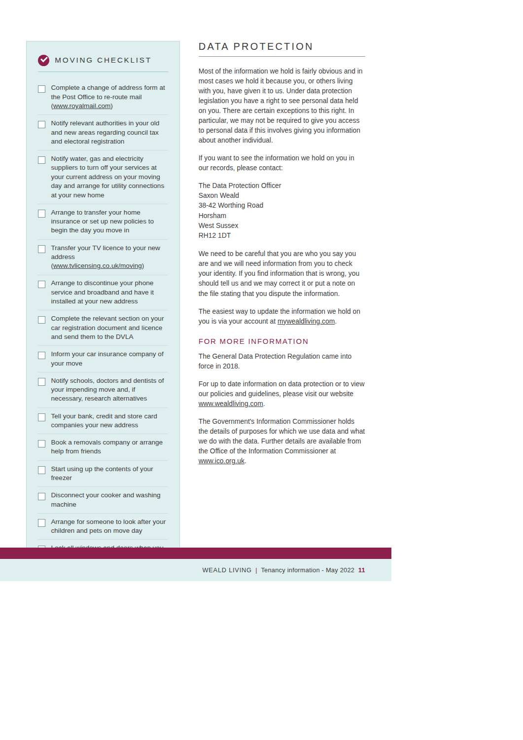Moving checklist
Complete a change of address form at the Post Office to re-route mail (www.royalmail.com)
Notify relevant authorities in your old and new areas regarding council tax and electoral registration
Notify water, gas and electricity suppliers to turn off your services at your current address on your moving day and arrange for utility connections at your new home
Arrange to transfer your home insurance or set up new policies to begin the day you move in
Transfer your TV licence to your new address (www.tvlicensing.co.uk/moving)
Arrange to discontinue your phone service and broadband and have it installed at your new address
Complete the relevant section on your car registration document and licence and send them to the DVLA
Inform your car insurance company of your move
Notify schools, doctors and dentists of your impending move and, if necessary, research alternatives
Tell your bank, credit and store card companies your new address
Book a removals company or arrange help from friends
Start using up the contents of your freezer
Disconnect your cooker and washing machine
Arrange for someone to look after your children and pets on move day
Lock all windows and doors when you leave and take meter readings
Data protection
Most of the information we hold is fairly obvious and in most cases we hold it because you, or others living with you, have given it to us. Under data protection legislation you have a right to see personal data held on you. There are certain exceptions to this right. In particular, we may not be required to give you access to personal data if this involves giving you information about another individual.
If you want to see the information we hold on you in our records, please contact:
The Data Protection Officer
Saxon Weald
38-42 Worthing Road
Horsham
West Sussex
RH12 1DT
We need to be careful that you are who you say you are and we will need information from you to check your identity. If you find information that is wrong, you should tell us and we may correct it or put a note on the file stating that you dispute the information.
The easiest way to update the information we hold on you is via your account at mywealdliving.com.
For more information
The General Data Protection Regulation came into force in 2018.
For up to date information on data protection or to view our policies and guidelines, please visit our website www.wealdliving.com.
The Government's Information Commissioner holds the details of purposes for which we use data and what we do with the data. Further details are available from the Office of the Information Commissioner at www.ico.org.uk.
WEALD LIVING|Tenancy information - May 202211